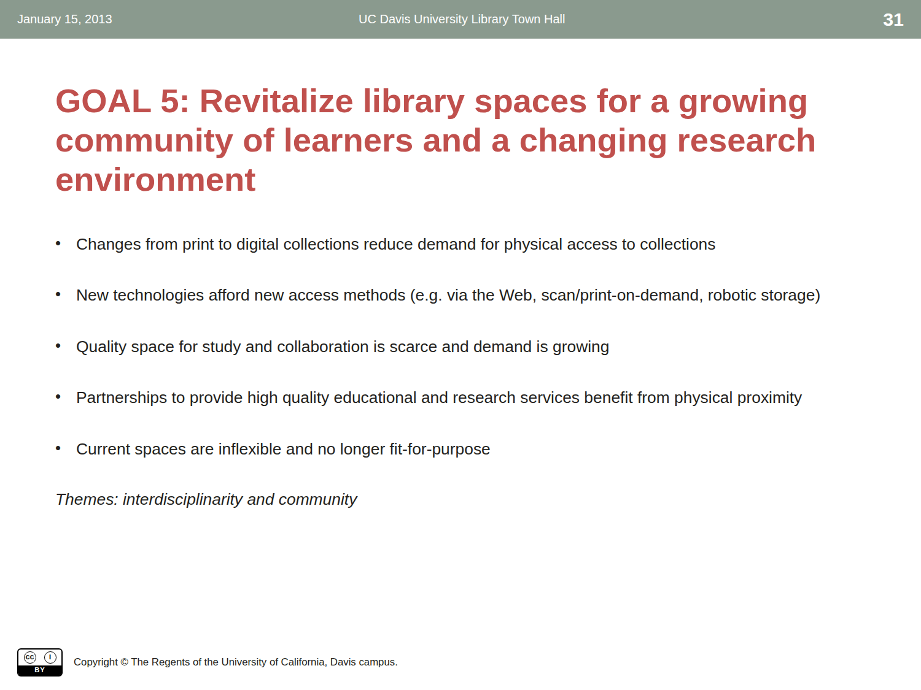January 15, 2013
UC Davis University Library Town Hall
31
GOAL 5: Revitalize library spaces for a growing community of learners and a changing research environment
Changes from print to digital collections reduce demand for physical access to collections
New technologies afford new access methods (e.g. via the Web, scan/print-on-demand, robotic storage)
Quality space for study and collaboration is scarce and demand is growing
Partnerships to provide high quality educational and research services benefit from physical proximity
Current spaces are inflexible and no longer fit-for-purpose
Themes: interdisciplinarity and community
cc i
BY
Copyright © The Regents of the University of California, Davis campus.